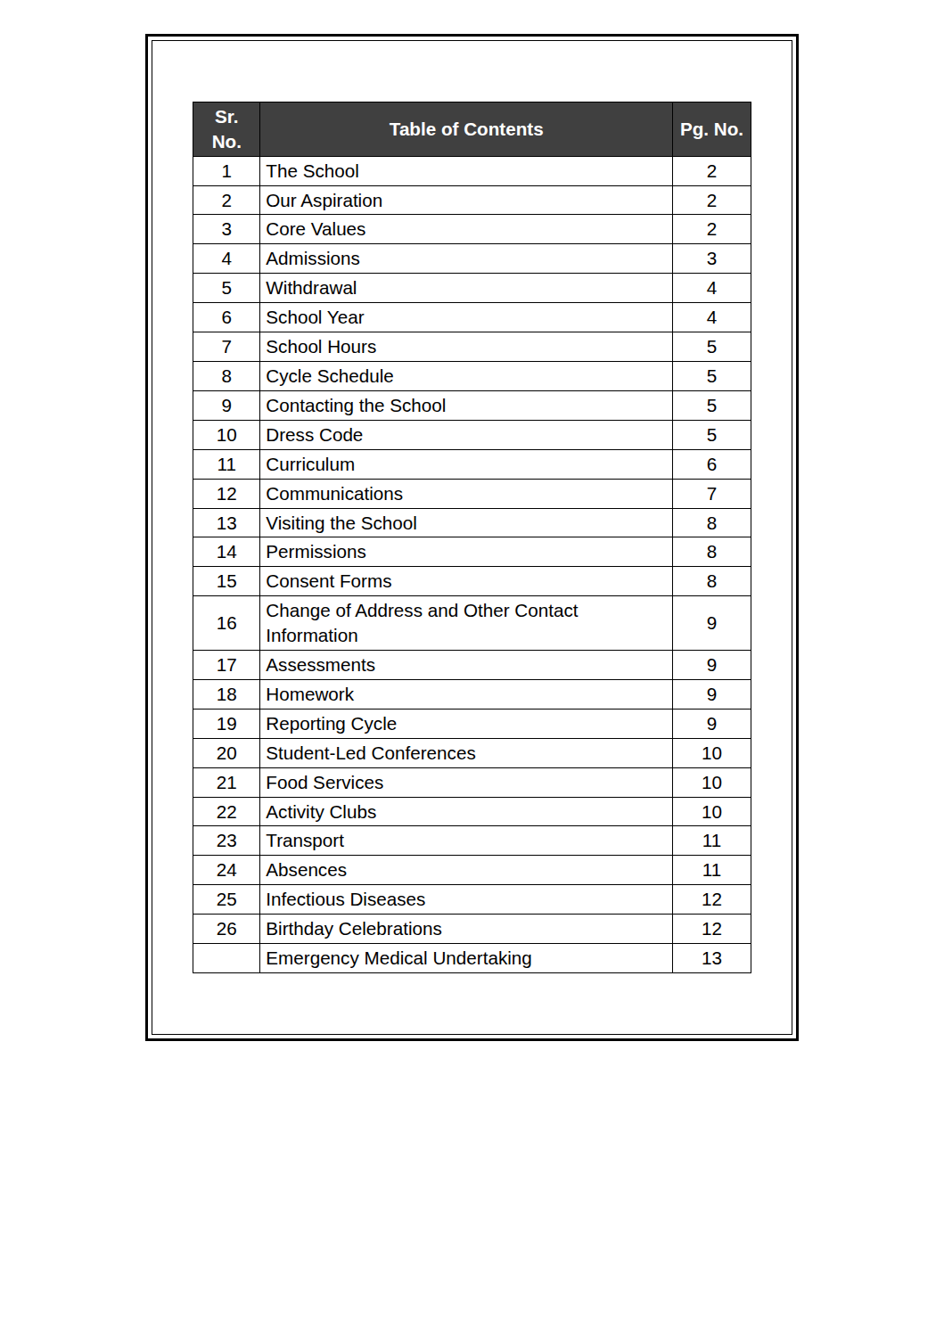| Sr. No. | Table of Contents | Pg. No. |
| --- | --- | --- |
| 1 | The School | 2 |
| 2 | Our Aspiration | 2 |
| 3 | Core Values | 2 |
| 4 | Admissions | 3 |
| 5 | Withdrawal | 4 |
| 6 | School Year | 4 |
| 7 | School Hours | 5 |
| 8 | Cycle Schedule | 5 |
| 9 | Contacting the School | 5 |
| 10 | Dress Code | 5 |
| 11 | Curriculum | 6 |
| 12 | Communications | 7 |
| 13 | Visiting the School | 8 |
| 14 | Permissions | 8 |
| 15 | Consent Forms | 8 |
| 16 | Change of Address and Other Contact Information | 9 |
| 17 | Assessments | 9 |
| 18 | Homework | 9 |
| 19 | Reporting Cycle | 9 |
| 20 | Student-Led Conferences | 10 |
| 21 | Food Services | 10 |
| 22 | Activity Clubs | 10 |
| 23 | Transport | 11 |
| 24 | Absences | 11 |
| 25 | Infectious Diseases | 12 |
| 26 | Birthday Celebrations | 12 |
| | Emergency Medical Undertaking | 13 |